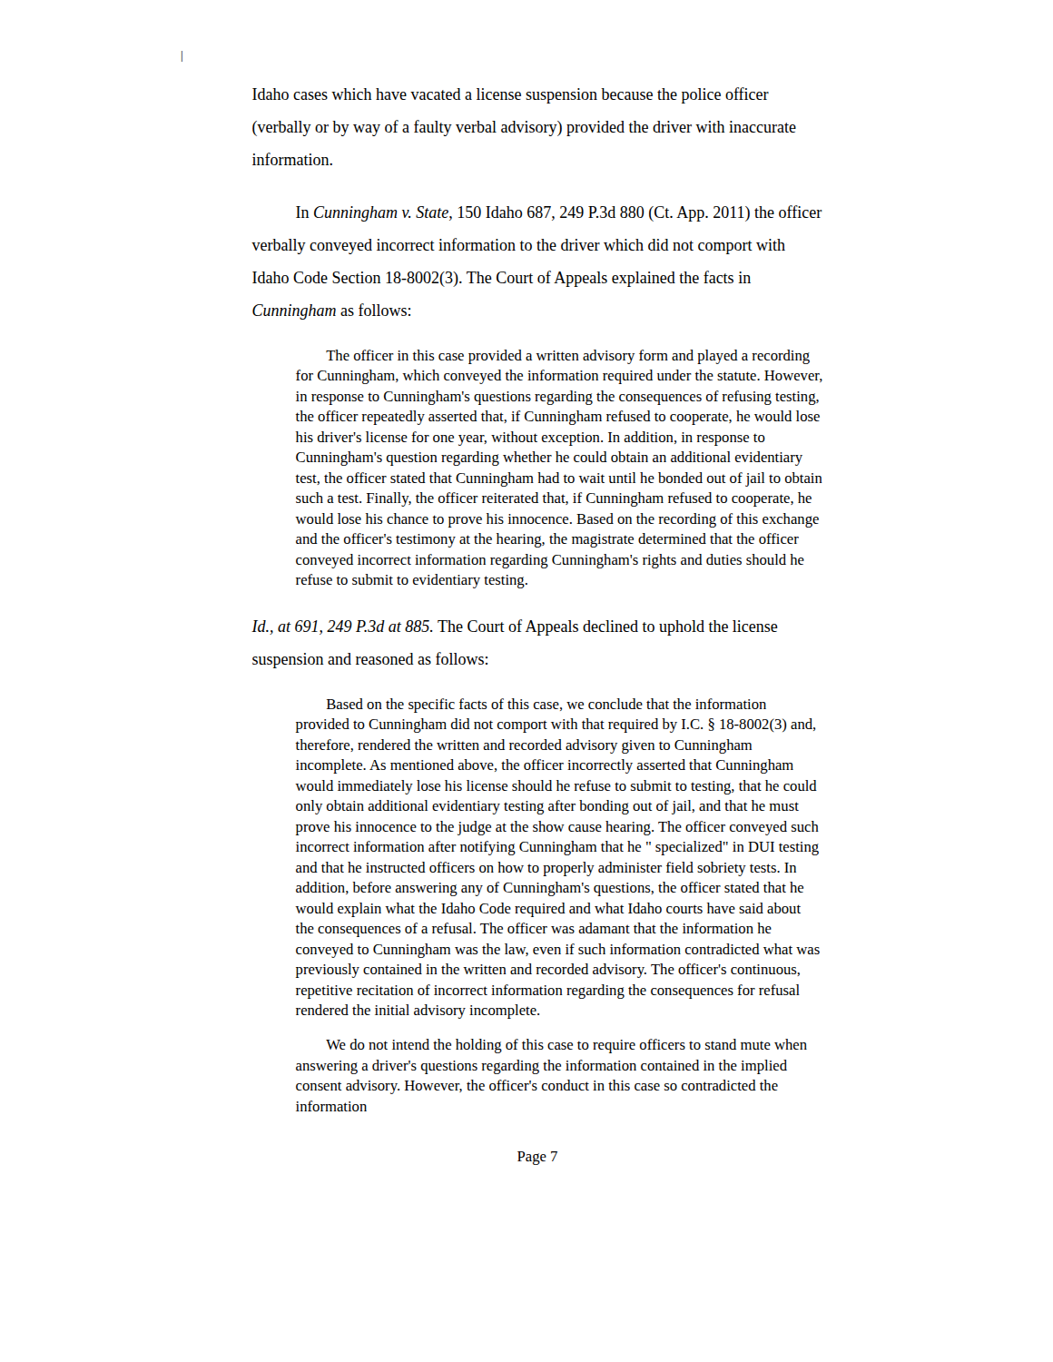|
Idaho cases which have vacated a license suspension because the police officer (verbally or by way of a faulty verbal advisory) provided the driver with inaccurate information.
In Cunningham v. State, 150 Idaho 687, 249 P.3d 880 (Ct. App. 2011) the officer verbally conveyed incorrect information to the driver which did not comport with Idaho Code Section 18-8002(3). The Court of Appeals explained the facts in Cunningham as follows:
The officer in this case provided a written advisory form and played a recording for Cunningham, which conveyed the information required under the statute. However, in response to Cunningham's questions regarding the consequences of refusing testing, the officer repeatedly asserted that, if Cunningham refused to cooperate, he would lose his driver's license for one year, without exception. In addition, in response to Cunningham's question regarding whether he could obtain an additional evidentiary test, the officer stated that Cunningham had to wait until he bonded out of jail to obtain such a test. Finally, the officer reiterated that, if Cunningham refused to cooperate, he would lose his chance to prove his innocence. Based on the recording of this exchange and the officer's testimony at the hearing, the magistrate determined that the officer conveyed incorrect information regarding Cunningham's rights and duties should he refuse to submit to evidentiary testing.
Id., at 691, 249 P.3d at 885. The Court of Appeals declined to uphold the license suspension and reasoned as follows:
Based on the specific facts of this case, we conclude that the information provided to Cunningham did not comport with that required by I.C. § 18-8002(3) and, therefore, rendered the written and recorded advisory given to Cunningham incomplete. As mentioned above, the officer incorrectly asserted that Cunningham would immediately lose his license should he refuse to submit to testing, that he could only obtain additional evidentiary testing after bonding out of jail, and that he must prove his innocence to the judge at the show cause hearing. The officer conveyed such incorrect information after notifying Cunningham that he " specialized" in DUI testing and that he instructed officers on how to properly administer field sobriety tests. In addition, before answering any of Cunningham's questions, the officer stated that he would explain what the Idaho Code required and what Idaho courts have said about the consequences of a refusal. The officer was adamant that the information he conveyed to Cunningham was the law, even if such information contradicted what was previously contained in the written and recorded advisory. The officer's continuous, repetitive recitation of incorrect information regarding the consequences for refusal rendered the initial advisory incomplete.
We do not intend the holding of this case to require officers to stand mute when answering a driver's questions regarding the information contained in the implied consent advisory. However, the officer's conduct in this case so contradicted the information
Page 7